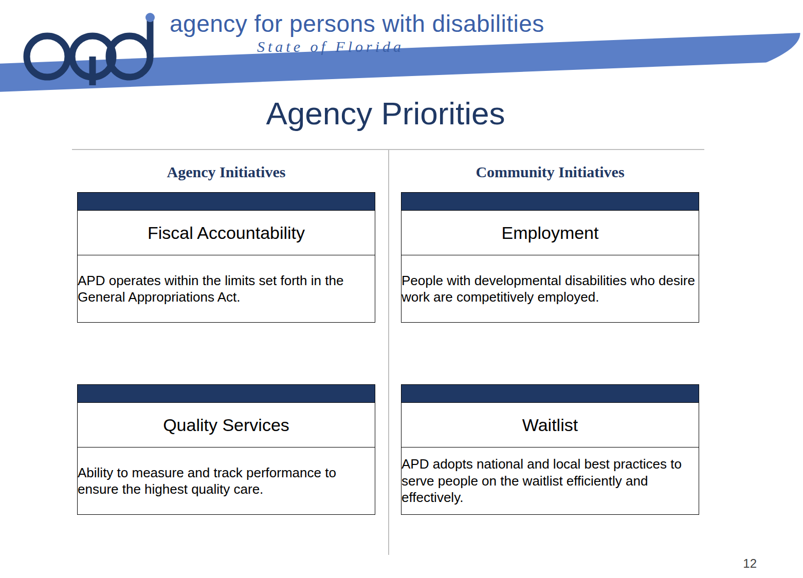agency for persons with disabilities
State of Florida
Agency Priorities
Agency Initiatives
| Fiscal Accountability |
| APD operates within the limits set forth in the General Appropriations Act. |
| Quality Services |
| Ability to measure and track performance to ensure the highest quality care. |
Community Initiatives
| Employment |
| People with developmental disabilities who desire work are competitively employed. |
| Waitlist |
| APD adopts national and local best practices to serve people on the waitlist efficiently and effectively. |
12